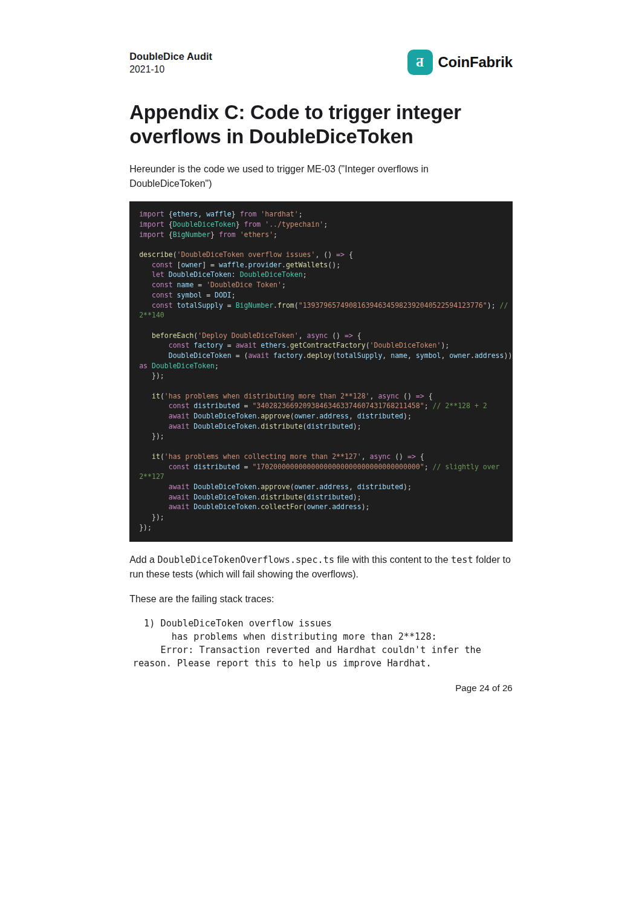DoubleDice Audit 2021-10
Ƌ CoinFabrik
Appendix C: Code to trigger integer overflows in DoubleDiceToken
Hereunder is the code we used to trigger ME-03 ("Integer overflows in DoubleDiceToken")
import {ethers, waffle} from 'hardhat';
import {DoubleDiceToken} from '../typechain';
import {BigNumber} from 'ethers';

describe('DoubleDiceToken overflow issues', () => {
   const [owner] = waffle. provider. getWallets();
   let DoubleDiceToken: DoubleDiceToken;
   const name = 'DoubleDice Token';
   const symbol = DODI;
   const totalSupply = BigNumber. from("1393796574908163946345982392040522594123776"); //
2**140

   beforeEach('Deploy DoubleDiceToken', async () => {
       const factory = await ethers. getContractFactory('DoubleDiceToken');
       DoubleDiceToken = (await factory. deploy(totalSupply, name, symbol, owner. address))
as DoubleDiceToken;
   });

   it('has problems when distributing more than 2**128', async () => {
       const distributed = "340282366920938463463374607431768211458"; // 2**128 + 2
       await DoubleDiceToken. approve(owner. address, distributed);
       await DoubleDiceToken. distribute(distributed);
   });

   it('has problems when collecting more than 2**127', async () => {
       const distributed = "170200000000000000000000000000000000000"; // slightly over
2**127
       await DoubleDiceToken. approve(owner. address, distributed);
       await DoubleDiceToken. distribute(distributed);
       await DoubleDiceToken. collectFor(owner. address);
   });
});
Add a DoubleDiceTokenOverflows.spec.ts file with this content to the test folder to run these tests (which will fail showing the overflows).
These are the failing stack traces:
  1) DoubleDiceToken overflow issues
       has problems when distributing more than 2**128:
     Error: Transaction reverted and Hardhat couldn't infer the
reason. Please report this to help us improve Hardhat.
Page 24 of 26